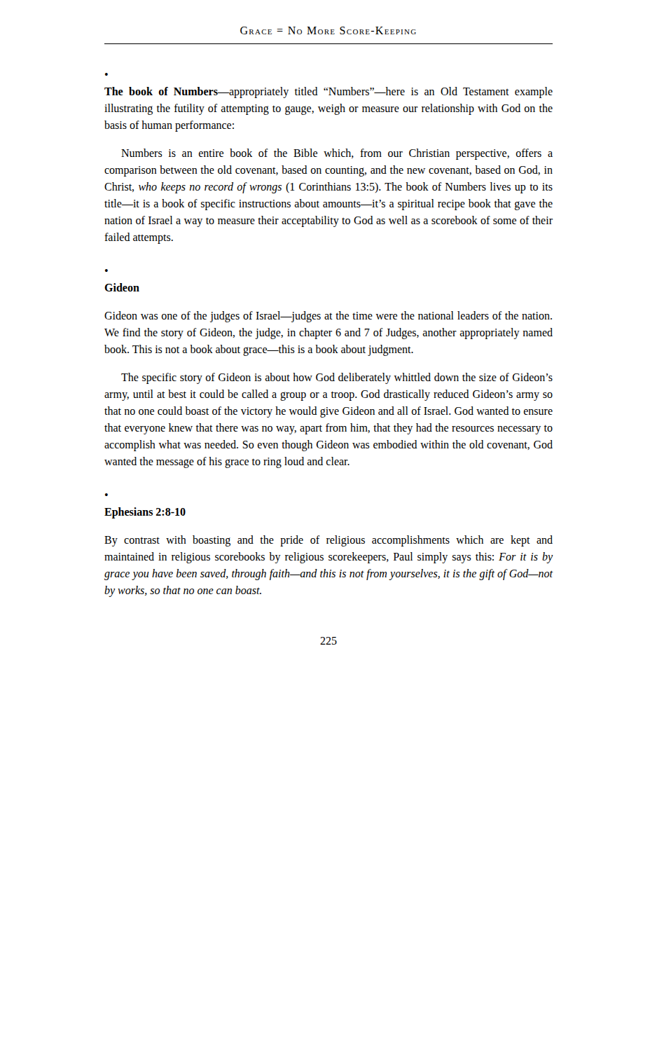Grace = No More Score-Keeping
The book of Numbers—appropriately titled “Numbers”—here is an Old Testament example illustrating the futility of attempting to gauge, weigh or measure our relationship with God on the basis of human performance:
Numbers is an entire book of the Bible which, from our Christian perspective, offers a comparison between the old covenant, based on counting, and the new covenant, based on God, in Christ, who keeps no record of wrongs (1 Corinthians 13:5). The book of Numbers lives up to its title—it is a book of specific instructions about amounts—it’s a spiritual recipe book that gave the nation of Israel a way to measure their acceptability to God as well as a scorebook of some of their failed attempts.
Gideon
Gideon was one of the judges of Israel—judges at the time were the national leaders of the nation. We find the story of Gideon, the judge, in chapter 6 and 7 of Judges, another appropriately named book. This is not a book about grace—this is a book about judgment.
The specific story of Gideon is about how God deliberately whittled down the size of Gideon’s army, until at best it could be called a group or a troop. God drastically reduced Gideon’s army so that no one could boast of the victory he would give Gideon and all of Israel. God wanted to ensure that everyone knew that there was no way, apart from him, that they had the resources necessary to accomplish what was needed. So even though Gideon was embodied within the old covenant, God wanted the message of his grace to ring loud and clear.
Ephesians 2:8-10
By contrast with boasting and the pride of religious accomplishments which are kept and maintained in religious scorebooks by religious scorekeepers, Paul simply says this: For it is by grace you have been saved, through faith—and this is not from yourselves, it is the gift of God—not by works, so that no one can boast.
225